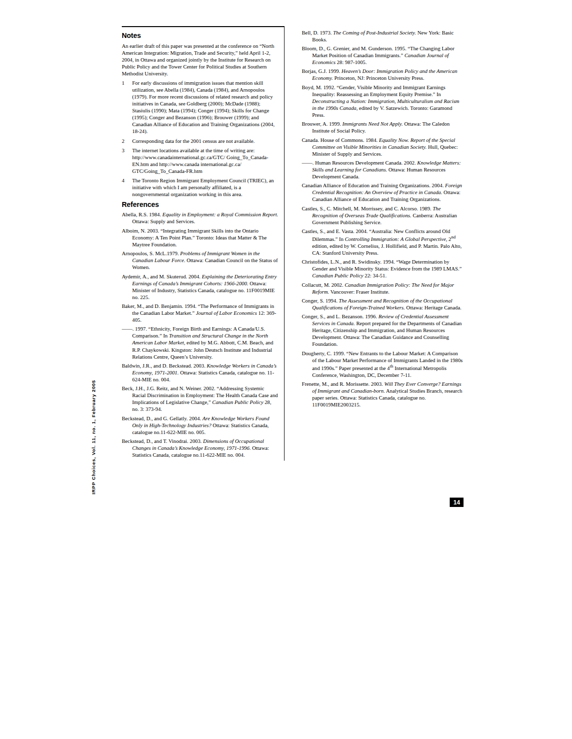IRPP Choices, Vol. 11, no. 1, February 2005
Notes
An earlier draft of this paper was presented at the conference on “North American Integration: Migration, Trade and Security,” held April 1-2, 2004, in Ottawa and organized jointly by the Institute for Research on Public Policy and the Tower Center for Political Studies at Southern Methodist University.
For early discussions of immigration issues that mention skill utilization, see Abella (1984), Canada (1984), and Arnopoulos (1979). For more recent discussions of related research and policy initiatives in Canada, see Goldberg (2000); McDade (1988); Stasiulis (1990); Mata (1994); Conger (1994); Skills for Change (1995); Conger and Bezanson (1996); Brouwer (1999); and Canadian Alliance of Education and Training Organizations (2004, 18-24).
Corresponding data for the 2001 census are not available.
The internet locations available at the time of writing are: http://www.canadainternational.gc.ca/GTC/ Going_To_Canada-EN.htm and http://www.canada international.gc.ca/ GTC/Going_To_Canada-FR.htm
The Toronto Region Immigrant Employment Council (TRIEC), an initiative with which I am personally affiliated, is a nongovernmental organization working in this area.
References
Abella, R.S. 1984. Equality in Employment: a Royal Commission Report. Ottawa: Supply and Services.
Alboim, N. 2003. “Integrating Immigrant Skills into the Ontario Economy: A Ten Point Plan.” Toronto: Ideas that Matter & The Maytree Foundation.
Arnopoulos, S. McL.1979. Problems of Immigrant Women in the Canadian Labour Force. Ottawa: Canadian Council on the Status of Women.
Aydemir, A., and M. Skuterud. 2004. Explaining the Deteriorating Entry Earnings of Canada’s Immigrant Cohorts: 1966-2000. Ottawa: Minister of Industry, Statistics Canada, catalogue no. 11F0019MIE no. 225.
Baker, M., and D. Benjamin. 1994. “The Performance of Immigrants in the Canadian Labor Market.” Journal of Labor Economics 12: 369-405.
——. 1997. “Ethnicity, Foreign Birth and Earnings: A Canada/U.S. Comparison.” In Transition and Structural Change in the North American Labor Market, edited by M.G. Abbott, C.M. Beach, and R.P. Chaykowski. Kingston: John Deutsch Institute and Industrial Relations Centre, Queen’s University.
Baldwin, J.R., and D. Beckstead. 2003. Knowledge Workers in Canada’s Economy, 1971-2001. Ottawa: Statistics Canada, catalogue no. 11-624-MIE no. 004.
Beck, J.H., J.G. Reitz, and N. Weiner. 2002. “Addressing Systemic Racial Discrimination in Employment: The Health Canada Case and Implications of Legislative Change,” Canadian Public Policy 28, no. 3: 373-94.
Beckstead, D., and G. Gellatly. 2004. Are Knowledge Workers Found Only in High-Technology Industries? Ottawa: Statistics Canada, catalogue no.11-622-MIE no. 005.
Beckstead, D., and T. Vinodrai. 2003. Dimensions of Occupational Changes in Canada’s Knowledge Economy, 1971-1996. Ottawa: Statistics Canada, catalogue no.11-622-MIE no. 004.
Bell, D. 1973. The Coming of Post-Industrial Society. New York: Basic Books.
Bloom, D., G. Grenier, and M. Gunderson. 1995. “The Changing Labor Market Position of Canadian Immigrants.” Canadian Journal of Economics 28: 987-1005.
Borjas, G.J. 1999. Heaven’s Door: Immigration Policy and the American Economy. Princeton, NJ: Princeton University Press.
Boyd, M. 1992. “Gender, Visible Minority and Immigrant Earnings Inequality: Reassessing an Employment Equity Premise.” In Deconstructing a Nation: Immigration, Multiculturalism and Racism in the 1990s Canada, edited by V. Satzewich. Toronto: Garamond Press.
Brouwer, A. 1999. Immigrants Need Not Apply. Ottawa: The Caledon Institute of Social Policy.
Canada. House of Commons. 1984. Equality Now. Report of the Special Committee on Visible Minorities in Canadian Society. Hull, Quebec: Minister of Supply and Services.
——. Human Resources Development Canada. 2002. Knowledge Matters: Skills and Learning for Canadians. Ottawa: Human Resources Development Canada.
Canadian Alliance of Education and Training Organizations. 2004. Foreign Credential Recognition: An Overview of Practice in Canada. Ottawa: Canadian Alliance of Education and Training Organizations.
Castles, S., C. Mitchell, M. Morrissey, and C. Alcorso. 1989. The Recognition of Overseas Trade Qualifications. Canberra: Australian Government Publishing Service.
Castles, S., and E. Vasta. 2004. “Australia: New Conflicts around Old Dilemmas.” In Controlling Immigration: A Global Perspective, 2nd edition, edited by W. Cornelius, J. Hollifield, and P. Martin. Palo Alto, CA: Stanford University Press.
Christofides, L.N., and R. Swidinsky. 1994. “Wage Determination by Gender and Visible Minority Status: Evidence from the 1989 LMAS.” Canadian Public Policy 22: 34-51.
Collacutt, M. 2002. Canadian Immigration Policy: The Need for Major Reform. Vancouver: Fraser Institute.
Conger, S. 1994. The Assessment and Recognition of the Occupational Qualifications of Foreign-Trained Workers. Ottawa: Heritage Canada.
Conger, S., and L. Bezanson. 1996. Review of Credential Assessment Services in Canada. Report prepared for the Departments of Canadian Heritage, Citizenship and Immigration, and Human Resources Development. Ottawa: The Canadian Guidance and Counselling Foundation.
Dougherty, C. 1999. “New Entrants to the Labour Market: A Comparison of the Labour Market Performance of Immigrants Landed in the 1980s and 1990s.” Paper presented at the 4th International Metropolis Conference, Washington, DC, December 7-11.
Frenette, M., and R. Morissette. 2003. Will They Ever Converge? Earnings of Immigrant and Canadian-born. Analytical Studies Branch, research paper series. Ottawa: Statistics Canada, catalogue no. 11F0019MIE2003215.
14